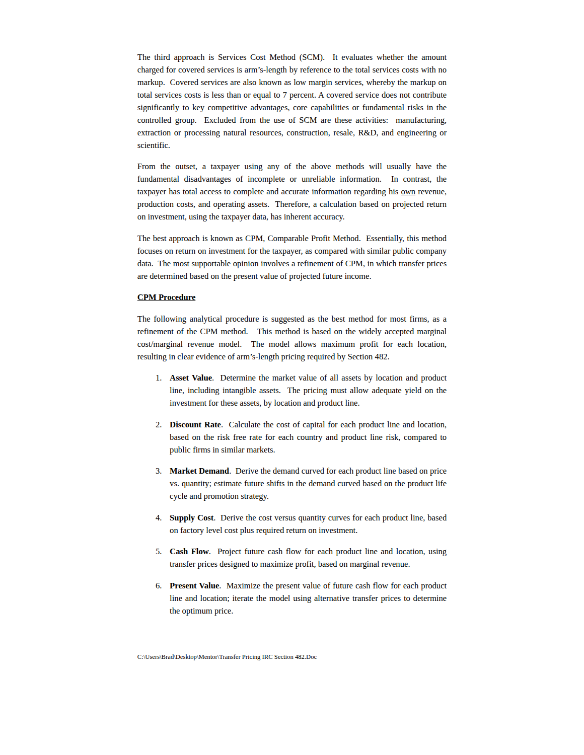The third approach is Services Cost Method (SCM). It evaluates whether the amount charged for covered services is arm’s-length by reference to the total services costs with no markup. Covered services are also known as low margin services, whereby the markup on total services costs is less than or equal to 7 percent. A covered service does not contribute significantly to key competitive advantages, core capabilities or fundamental risks in the controlled group. Excluded from the use of SCM are these activities: manufacturing, extraction or processing natural resources, construction, resale, R&D, and engineering or scientific.
From the outset, a taxpayer using any of the above methods will usually have the fundamental disadvantages of incomplete or unreliable information. In contrast, the taxpayer has total access to complete and accurate information regarding his own revenue, production costs, and operating assets. Therefore, a calculation based on projected return on investment, using the taxpayer data, has inherent accuracy.
The best approach is known as CPM, Comparable Profit Method. Essentially, this method focuses on return on investment for the taxpayer, as compared with similar public company data. The most supportable opinion involves a refinement of CPM, in which transfer prices are determined based on the present value of projected future income.
CPM Procedure
The following analytical procedure is suggested as the best method for most firms, as a refinement of the CPM method. This method is based on the widely accepted marginal cost/marginal revenue model. The model allows maximum profit for each location, resulting in clear evidence of arm’s-length pricing required by Section 482.
Asset Value. Determine the market value of all assets by location and product line, including intangible assets. The pricing must allow adequate yield on the investment for these assets, by location and product line.
Discount Rate. Calculate the cost of capital for each product line and location, based on the risk free rate for each country and product line risk, compared to public firms in similar markets.
Market Demand. Derive the demand curved for each product line based on price vs. quantity; estimate future shifts in the demand curved based on the product life cycle and promotion strategy.
Supply Cost. Derive the cost versus quantity curves for each product line, based on factory level cost plus required return on investment.
Cash Flow. Project future cash flow for each product line and location, using transfer prices designed to maximize profit, based on marginal revenue.
Present Value. Maximize the present value of future cash flow for each product line and location; iterate the model using alternative transfer prices to determine the optimum price.
C:\Users\Brad\Desktop\Mentor\Transfer Pricing IRC Section 482.Doc